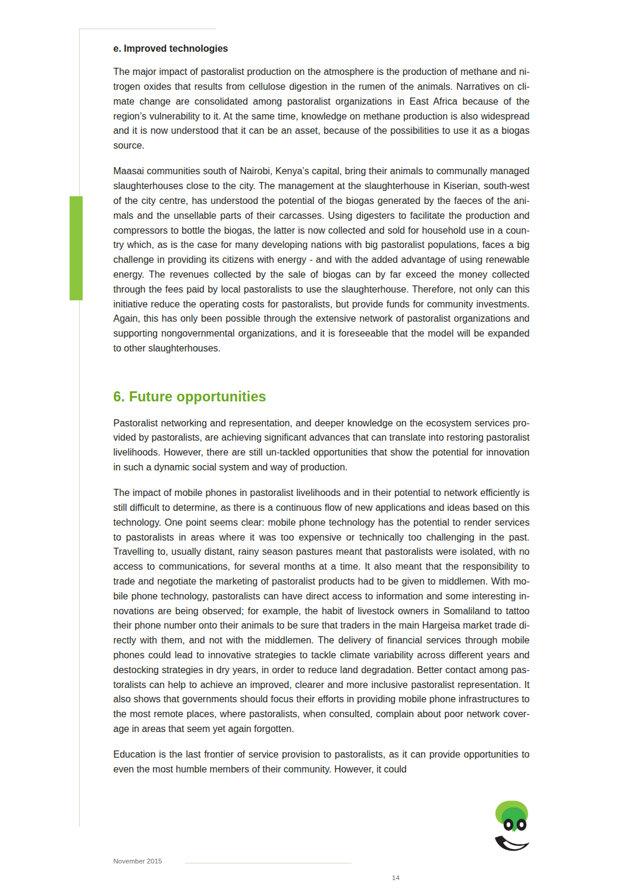e. Improved technologies
The major impact of pastoralist production on the atmosphere is the production of methane and nitrogen oxides that results from cellulose digestion in the rumen of the animals. Narratives on climate change are consolidated among pastoralist organizations in East Africa because of the region’s vulnerability to it. At the same time, knowledge on methane production is also widespread and it is now understood that it can be an asset, because of the possibilities to use it as a biogas source.
Maasai communities south of Nairobi, Kenya’s capital, bring their animals to communally managed slaughterhouses close to the city. The management at the slaughterhouse in Kiserian, south-west of the city centre, has understood the potential of the biogas generated by the faeces of the animals and the unsellable parts of their carcasses. Using digesters to facilitate the production and compressors to bottle the biogas, the latter is now collected and sold for household use in a country which, as is the case for many developing nations with big pastoralist populations, faces a big challenge in providing its citizens with energy - and with the added advantage of using renewable energy. The revenues collected by the sale of biogas can by far exceed the money collected through the fees paid by local pastoralists to use the slaughterhouse. Therefore, not only can this initiative reduce the operating costs for pastoralists, but provide funds for community investments. Again, this has only been possible through the extensive network of pastoralist organizations and supporting nongovernmental organizations, and it is foreseeable that the model will be expanded to other slaughterhouses.
6. Future opportunities
Pastoralist networking and representation, and deeper knowledge on the ecosystem services provided by pastoralists, are achieving significant advances that can translate into restoring pastoralist livelihoods. However, there are still un-tackled opportunities that show the potential for innovation in such a dynamic social system and way of production.
The impact of mobile phones in pastoralist livelihoods and in their potential to network efficiently is still difficult to determine, as there is a continuous flow of new applications and ideas based on this technology. One point seems clear: mobile phone technology has the potential to render services to pastoralists in areas where it was too expensive or technically too challenging in the past. Travelling to, usually distant, rainy season pastures meant that pastoralists were isolated, with no access to communications, for several months at a time. It also meant that the responsibility to trade and negotiate the marketing of pastoralist products had to be given to middlemen. With mobile phone technology, pastoralists can have direct access to information and some interesting innovations are being observed; for example, the habit of livestock owners in Somaliland to tattoo their phone number onto their animals to be sure that traders in the main Hargeisa market trade directly with them, and not with the middlemen. The delivery of financial services through mobile phones could lead to innovative strategies to tackle climate variability across different years and destocking strategies in dry years, in order to reduce land degradation. Better contact among pastoralists can help to achieve an improved, clearer and more inclusive pastoralist representation. It also shows that governments should focus their efforts in providing mobile phone infrastructures to the most remote places, where pastoralists, when consulted, complain about poor network coverage in areas that seem yet again forgotten.
Education is the last frontier of service provision to pastoralists, as it can provide opportunities to even the most humble members of their community. However, it could
November 2015
14